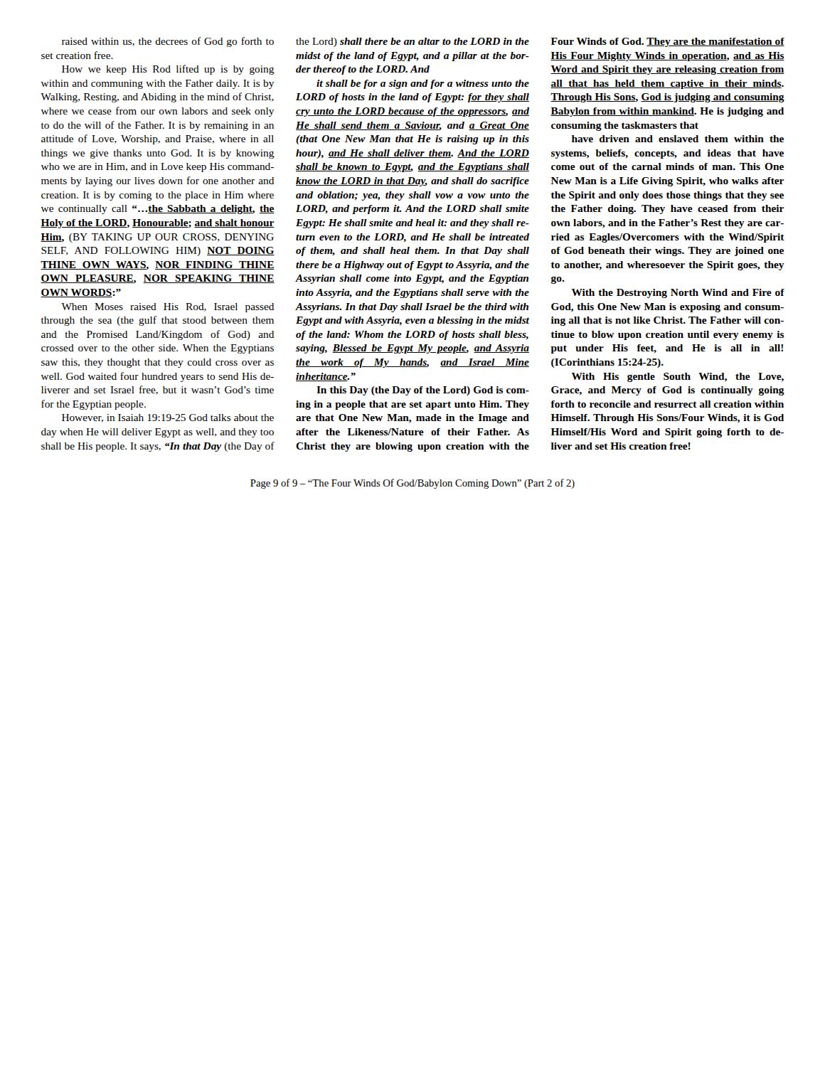raised within us, the decrees of God go forth to set creation free.
How we keep His Rod lifted up is by going within and communing with the Father daily. It is by Walking, Resting, and Abiding in the mind of Christ, where we cease from our own labors and seek only to do the will of the Father. It is by remaining in an attitude of Love, Worship, and Praise, where in all things we give thanks unto God. It is by knowing who we are in Him, and in Love keep His commandments by laying our lives down for one another and creation. It is by coming to the place in Him where we continually call “…the Sabbath a delight, the Holy of the LORD, Honourable; and shalt honour Him, (BY TAKING UP OUR CROSS, DENYING SELF, AND FOLLOWING HIM) NOT DOING THINE OWN WAYS, NOR FINDING THINE OWN PLEASURE, NOR SPEAKING THINE OWN WORDS:”
When Moses raised His Rod, Israel passed through the sea (the gulf that stood between them and the Promised Land/Kingdom of God) and crossed over to the other side. When the Egyptians saw this, they thought that they could cross over as well. God waited four hundred years to send His deliverer and set Israel free, but it wasn’t God’s time for the Egyptian people.
However, in Isaiah 19:19-25 God talks about the day when He will deliver Egypt as well, and they too shall be His people. It says, “In that Day (the Day of the Lord) shall there be an altar to the LORD in the midst of the land of Egypt, and a pillar at the border thereof to the LORD. And
it shall be for a sign and for a witness unto the LORD of hosts in the land of Egypt: for they shall cry unto the LORD because of the oppressors, and He shall send them a Saviour, and a Great One (that One New Man that He is raising up in this hour), and He shall deliver them. And the LORD shall be known to Egypt, and the Egyptians shall know the LORD in that Day, and shall do sacrifice and oblation; yea, they shall vow a vow unto the LORD, and perform it. And the LORD shall smite Egypt: He shall smite and heal it: and they shall return even to the LORD, and He shall be intreated of them, and shall heal them. In that Day shall there be a Highway out of Egypt to Assyria, and the Assyrian shall come into Egypt, and the Egyptian into Assyria, and the Egyptians shall serve with the Assyrians. In that Day shall Israel be the third with Egypt and with Assyria, even a blessing in the midst of the land: Whom the LORD of hosts shall bless, saying, Blessed be Egypt My people, and Assyria the work of My hands, and Israel Mine inheritance.”
In this Day (the Day of the Lord) God is coming in a people that are set apart unto Him. They are that One New Man, made in the Image and after the Likeness/Nature of their Father. As Christ they are blowing upon creation with the Four Winds of God. They are the manifestation of His Four Mighty Winds in operation, and as His Word and Spirit they are releasing creation from all that has held them captive in their minds. Through His Sons, God is judging and consuming Babylon from within mankind. He is judging and consuming the taskmasters that
have driven and enslaved them within the systems, beliefs, concepts, and ideas that have come out of the carnal minds of man. This One New Man is a Life Giving Spirit, who walks after the Spirit and only does those things that they see the Father doing. They have ceased from their own labors, and in the Father’s Rest they are carried as Eagles/Overcomers with the Wind/Spirit of God beneath their wings. They are joined one to another, and wheresoever the Spirit goes, they go.
With the Destroying North Wind and Fire of God, this One New Man is exposing and consuming all that is not like Christ. The Father will continue to blow upon creation until every enemy is put under His feet, and He is all in all! (ICorinthians 15:24-25).
With His gentle South Wind, the Love, Grace, and Mercy of God is continually going forth to reconcile and resurrect all creation within Himself. Through His Sons/Four Winds, it is God Himself/His Word and Spirit going forth to deliver and set His creation free!
Page 9 of 9 – “The Four Winds Of God/Babylon Coming Down” (Part 2 of 2)